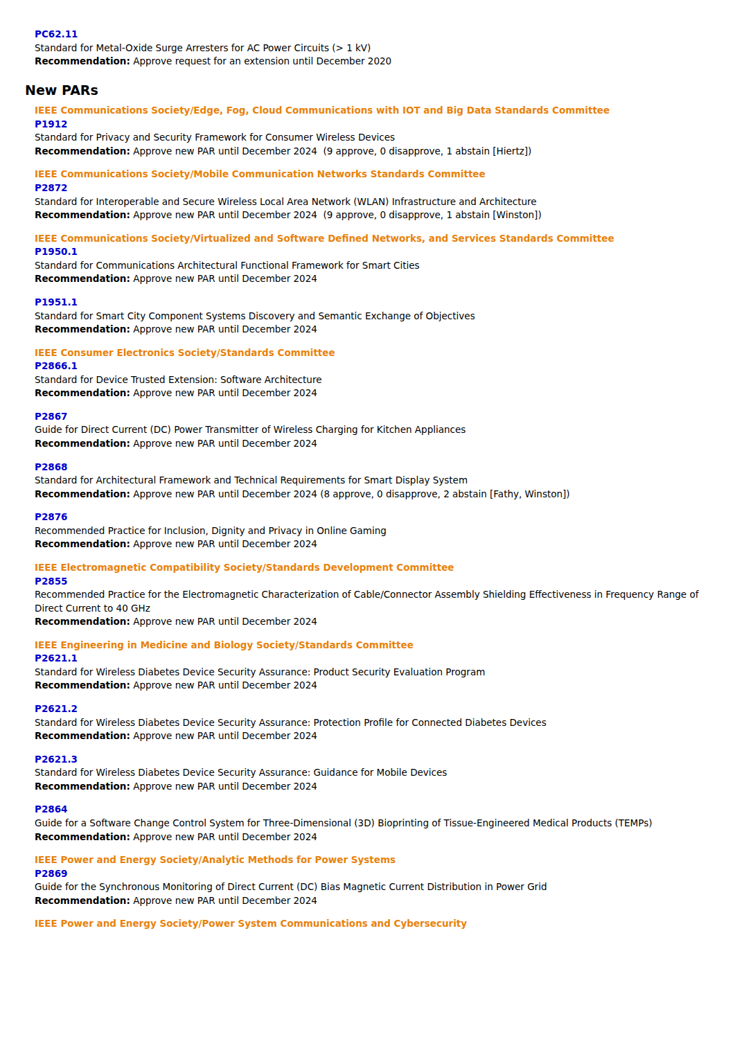PC62.11
Standard for Metal-Oxide Surge Arresters for AC Power Circuits (> 1 kV)
Recommendation: Approve request for an extension until December 2020
New PARs
IEEE Communications Society/Edge, Fog, Cloud Communications with IOT and Big Data Standards Committee
P1912
Standard for Privacy and Security Framework for Consumer Wireless Devices
Recommendation: Approve new PAR until December 2024 (9 approve, 0 disapprove, 1 abstain [Hiertz])
IEEE Communications Society/Mobile Communication Networks Standards Committee
P2872
Standard for Interoperable and Secure Wireless Local Area Network (WLAN) Infrastructure and Architecture
Recommendation: Approve new PAR until December 2024 (9 approve, 0 disapprove, 1 abstain [Winston])
IEEE Communications Society/Virtualized and Software Defined Networks, and Services Standards Committee
P1950.1
Standard for Communications Architectural Functional Framework for Smart Cities
Recommendation: Approve new PAR until December 2024
P1951.1
Standard for Smart City Component Systems Discovery and Semantic Exchange of Objectives
Recommendation: Approve new PAR until December 2024
IEEE Consumer Electronics Society/Standards Committee
P2866.1
Standard for Device Trusted Extension: Software Architecture
Recommendation: Approve new PAR until December 2024
P2867
Guide for Direct Current (DC) Power Transmitter of Wireless Charging for Kitchen Appliances
Recommendation: Approve new PAR until December 2024
P2868
Standard for Architectural Framework and Technical Requirements for Smart Display System
Recommendation: Approve new PAR until December 2024 (8 approve, 0 disapprove, 2 abstain [Fathy, Winston])
P2876
Recommended Practice for Inclusion, Dignity and Privacy in Online Gaming
Recommendation: Approve new PAR until December 2024
IEEE Electromagnetic Compatibility Society/Standards Development Committee
P2855
Recommended Practice for the Electromagnetic Characterization of Cable/Connector Assembly Shielding Effectiveness in Frequency Range of Direct Current to 40 GHz
Recommendation: Approve new PAR until December 2024
IEEE Engineering in Medicine and Biology Society/Standards Committee
P2621.1
Standard for Wireless Diabetes Device Security Assurance: Product Security Evaluation Program
Recommendation: Approve new PAR until December 2024
P2621.2
Standard for Wireless Diabetes Device Security Assurance: Protection Profile for Connected Diabetes Devices
Recommendation: Approve new PAR until December 2024
P2621.3
Standard for Wireless Diabetes Device Security Assurance: Guidance for Mobile Devices
Recommendation: Approve new PAR until December 2024
P2864
Guide for a Software Change Control System for Three-Dimensional (3D) Bioprinting of Tissue-Engineered Medical Products (TEMPs)
Recommendation: Approve new PAR until December 2024
IEEE Power and Energy Society/Analytic Methods for Power Systems
P2869
Guide for the Synchronous Monitoring of Direct Current (DC) Bias Magnetic Current Distribution in Power Grid
Recommendation: Approve new PAR until December 2024
IEEE Power and Energy Society/Power System Communications and Cybersecurity